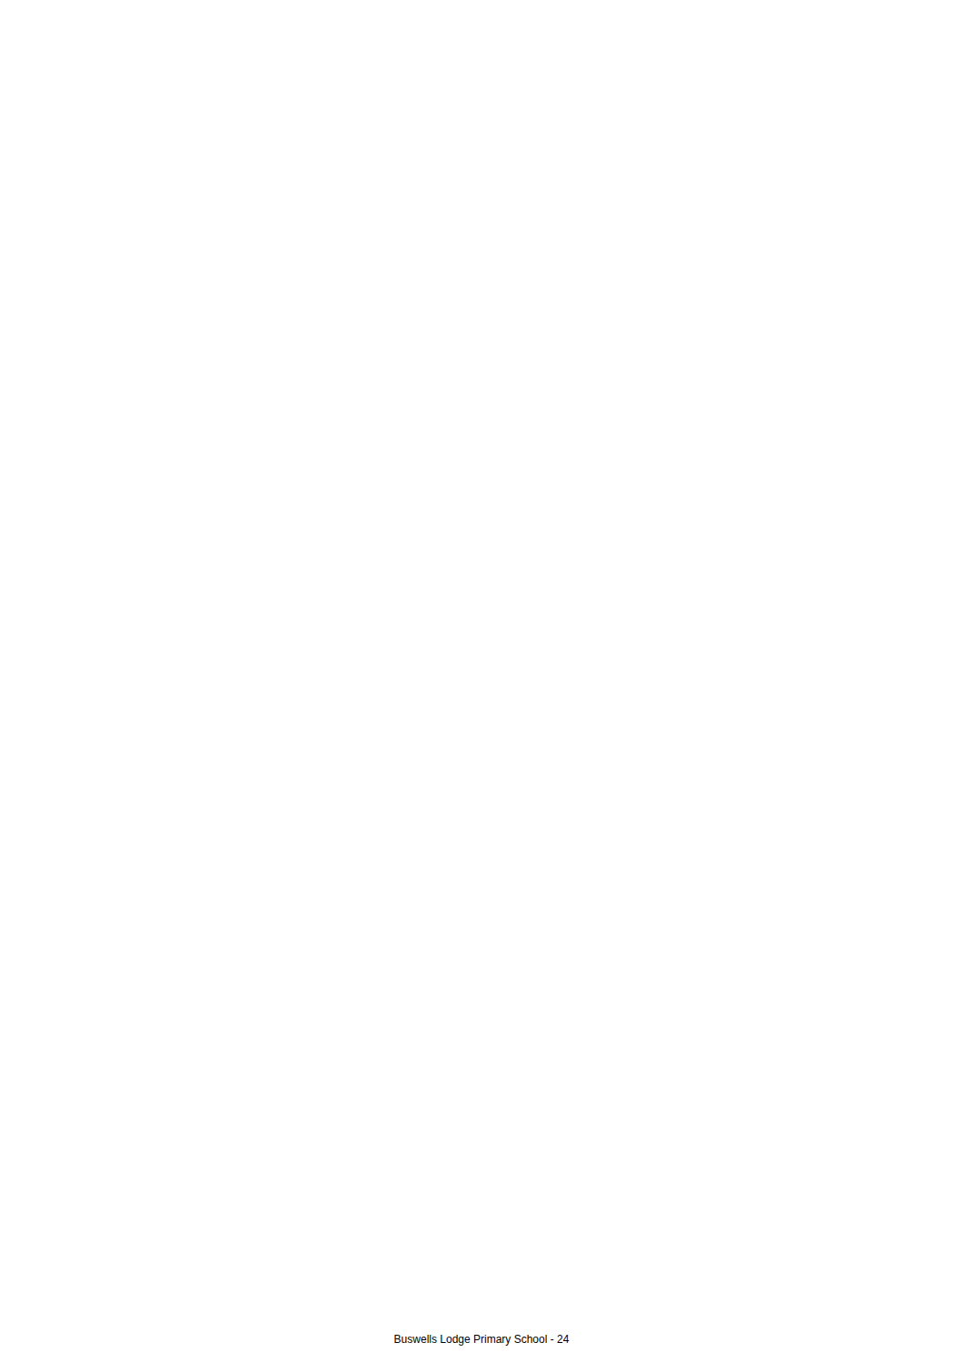Buswells Lodge Primary School - 24